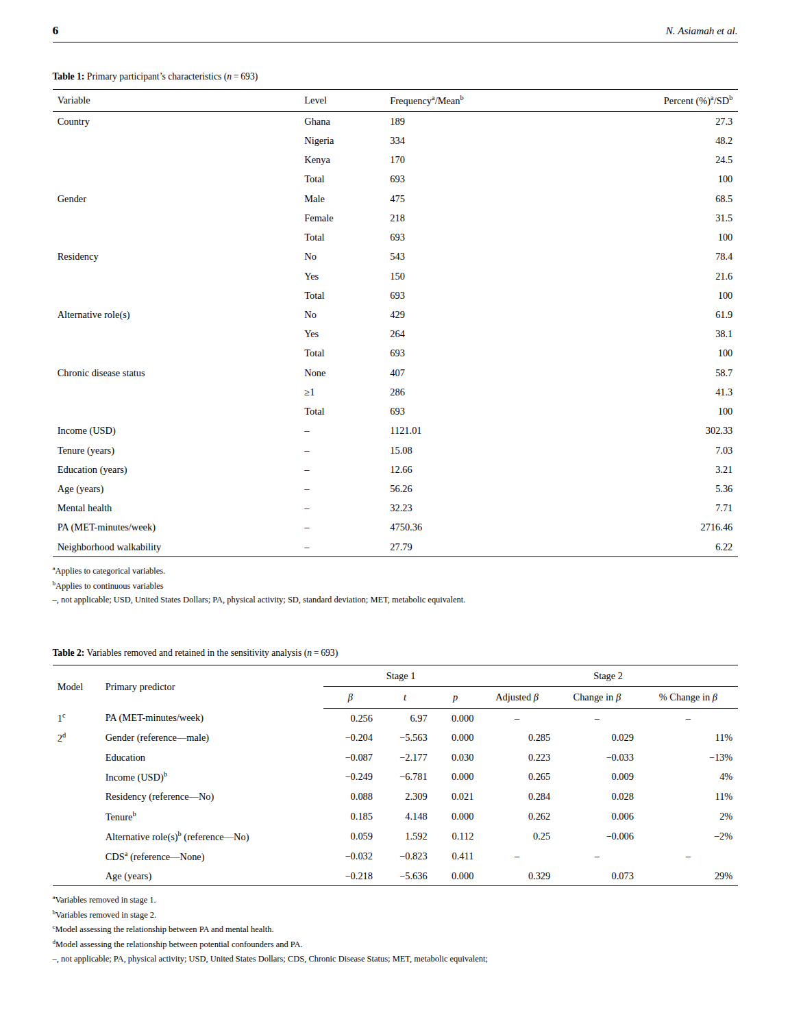6 N. Asiamah et al.
Table 1: Primary participant’s characteristics ( n = 693)
| Variable | Level | Frequency a /Mean b | Percent (%) a /SD b |
| --- | --- | --- | --- |
| Country | Ghana | 189 | 27.3 |
| | Nigeria | 334 | 48.2 |
| | Kenya | 170 | 24.5 |
| | Total | 693 | 100 |
| Gender | Male | 475 | 68.5 |
| | Female | 218 | 31.5 |
| | Total | 693 | 100 |
| Residency | No | 543 | 78.4 |
| | Yes | 150 | 21.6 |
| | Total | 693 | 100 |
| Alternative role(s) | No | 429 | 61.9 |
| | Yes | 264 | 38.1 |
| | Total | 693 | 100 |
| Chronic disease status | None | 407 | 58.7 |
| | ≥1 | 286 | 41.3 |
| | Total | 693 | 100 |
| Income (USD) | – | 1121.01 | 302.33 |
| Tenure (years) | – | 15.08 | 7.03 |
| Education (years) | – | 12.66 | 3.21 |
| Age (years) | – | 56.26 | 5.36 |
| Mental health | – | 32.23 | 7.71 |
| PA (MET-minutes/week) | – | 4750.36 | 2716.46 |
| Neighborhood walkability | – | 27.79 | 6.22 |
aApplies to categorical variables.
bApplies to continuous variables
–, not applicable; USD, United States Dollars; PA, physical activity; SD, standard deviation; MET, metabolic equivalent.
Table 2: Variables removed and retained in the sensitivity analysis ( n = 693)
| Model | Primary predictor | Stage 1 | Stage 2 |
| --- | --- | --- | --- |
| β | t | p | Adjusted β | Change in β | % Change in β |
| 1 c | PA (MET-minutes/week) | 0.256 | 6.97 | 0.000 | – | – | – |
| 2 d | Gender (reference—male) | −0.204 | −5.563 | 0.000 | 0.285 | 0.029 | 11% |
| | Education | −0.087 | −2.177 | 0.030 | 0.223 | −0.033 | −13% |
| | Income (USD) b | −0.249 | −6.781 | 0.000 | 0.265 | 0.009 | 4% |
| | Residency (reference—No) | 0.088 | 2.309 | 0.021 | 0.284 | 0.028 | 11% |
| | Tenure b | 0.185 | 4.148 | 0.000 | 0.262 | 0.006 | 2% |
| | Alternative role(s) b (reference—No) | 0.059 | 1.592 | 0.112 | 0.25 | −0.006 | −2% |
| | CDS a (reference—None) | −0.032 | −0.823 | 0.411 | – | – | – |
| | Age (years) | −0.218 | −5.636 | 0.000 | 0.329 | 0.073 | 29% |
aVariables removed in stage 1.
bVariables removed in stage 2.
cModel assessing the relationship between PA and mental health.
dModel assessing the relationship between potential confounders and PA.
–, not applicable; PA, physical activity; USD, United States Dollars; CDS, Chronic Disease Status; MET, metabolic equivalent;